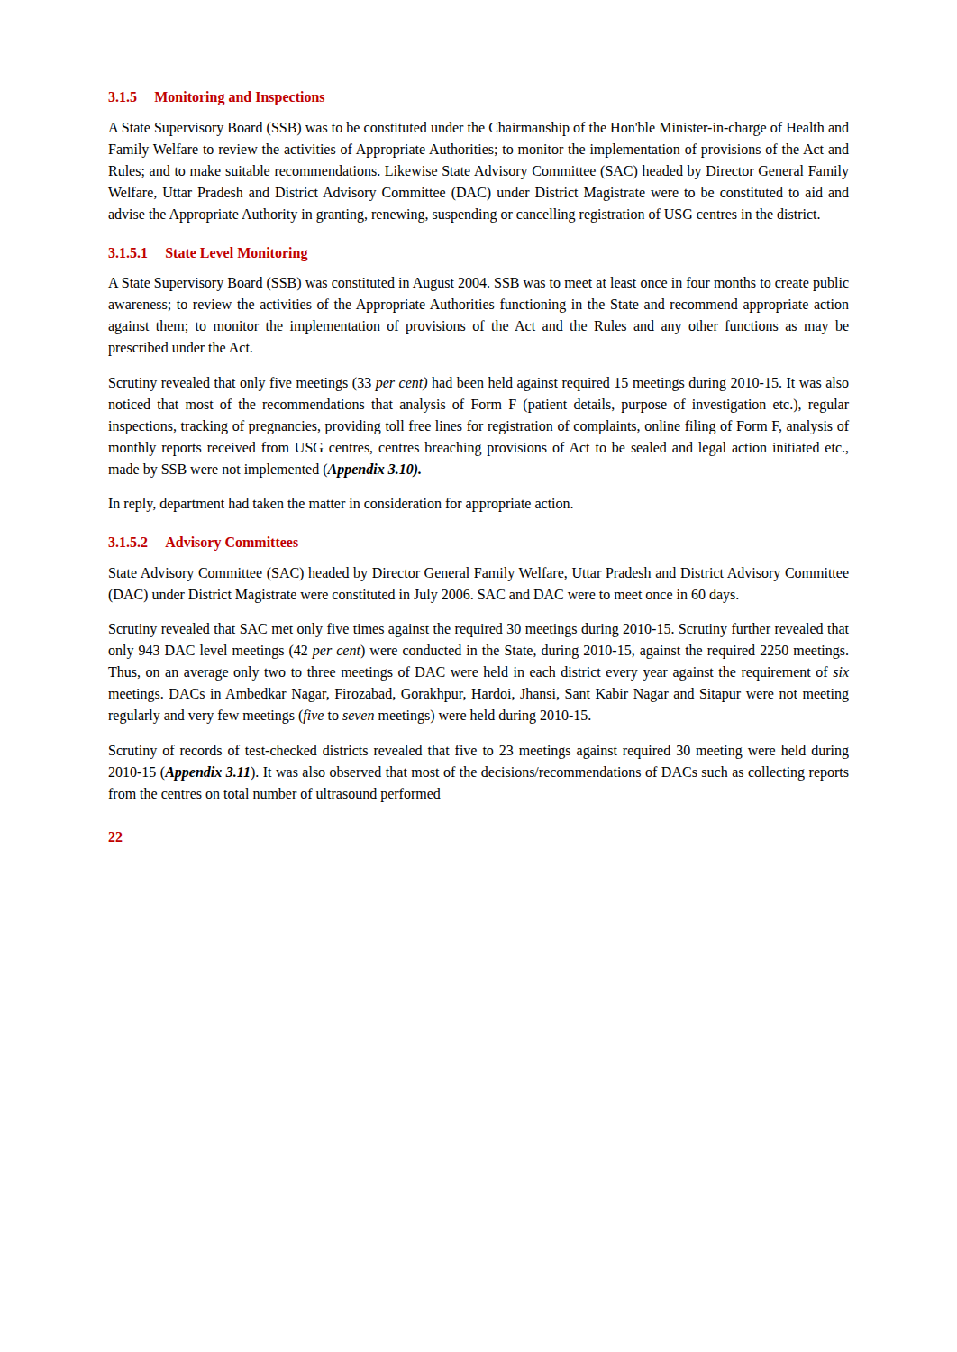3.1.5 Monitoring and Inspections
A State Supervisory Board (SSB) was to be constituted under the Chairmanship of the Hon'ble Minister-in-charge of Health and Family Welfare to review the activities of Appropriate Authorities; to monitor the implementation of provisions of the Act and Rules; and to make suitable recommendations. Likewise State Advisory Committee (SAC) headed by Director General Family Welfare, Uttar Pradesh and District Advisory Committee (DAC) under District Magistrate were to be constituted to aid and advise the Appropriate Authority in granting, renewing, suspending or cancelling registration of USG centres in the district.
3.1.5.1 State Level Monitoring
A State Supervisory Board (SSB) was constituted in August 2004. SSB was to meet at least once in four months to create public awareness; to review the activities of the Appropriate Authorities functioning in the State and recommend appropriate action against them; to monitor the implementation of provisions of the Act and the Rules and any other functions as may be prescribed under the Act.
Scrutiny revealed that only five meetings (33 per cent) had been held against required 15 meetings during 2010-15. It was also noticed that most of the recommendations that analysis of Form F (patient details, purpose of investigation etc.), regular inspections, tracking of pregnancies, providing toll free lines for registration of complaints, online filing of Form F, analysis of monthly reports received from USG centres, centres breaching provisions of Act to be sealed and legal action initiated etc., made by SSB were not implemented (Appendix 3.10).
In reply, department had taken the matter in consideration for appropriate action.
3.1.5.2 Advisory Committees
State Advisory Committee (SAC) headed by Director General Family Welfare, Uttar Pradesh and District Advisory Committee (DAC) under District Magistrate were constituted in July 2006. SAC and DAC were to meet once in 60 days.
Scrutiny revealed that SAC met only five times against the required 30 meetings during 2010-15. Scrutiny further revealed that only 943 DAC level meetings (42 per cent) were conducted in the State, during 2010-15, against the required 2250 meetings. Thus, on an average only two to three meetings of DAC were held in each district every year against the requirement of six meetings. DACs in Ambedkar Nagar, Firozabad, Gorakhpur, Hardoi, Jhansi, Sant Kabir Nagar and Sitapur were not meeting regularly and very few meetings (five to seven meetings) were held during 2010-15.
Scrutiny of records of test-checked districts revealed that five to 23 meetings against required 30 meeting were held during 2010-15 (Appendix 3.11). It was also observed that most of the decisions/recommendations of DACs such as collecting reports from the centres on total number of ultrasound performed
22